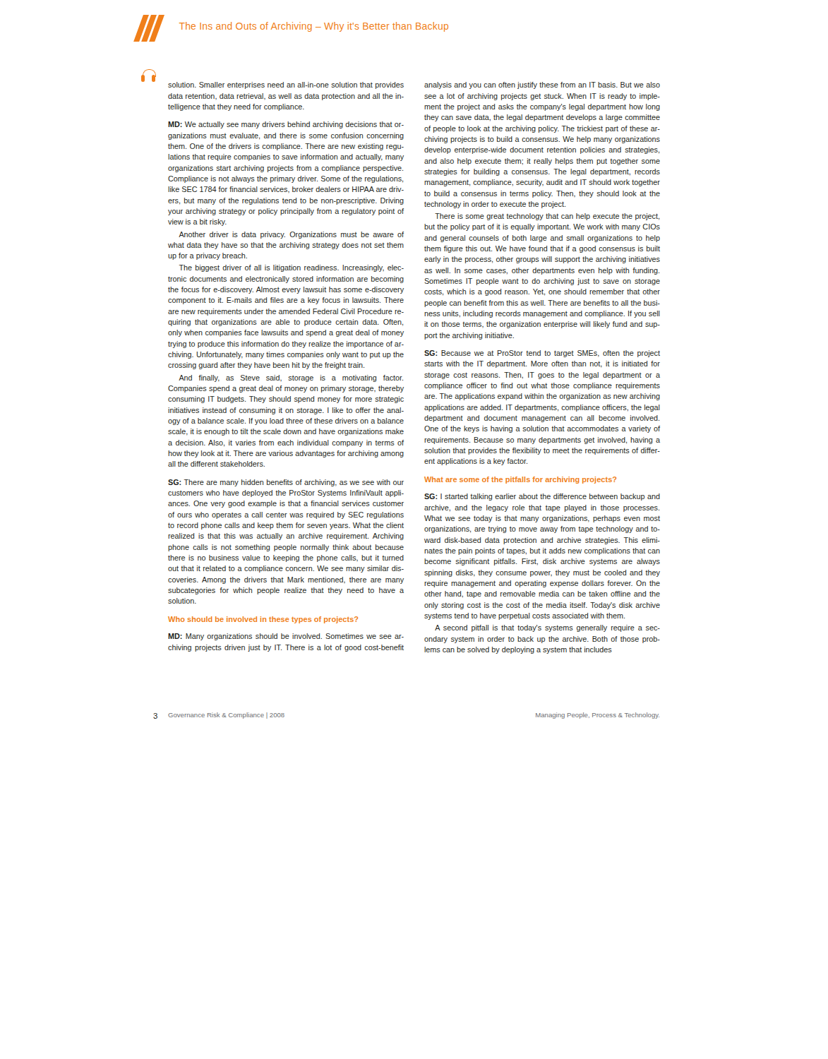The Ins and Outs of Archiving – Why it's Better than Backup
solution. Smaller enterprises need an all-in-one solution that provides data retention, data retrieval, as well as data protection and all the intelligence that they need for compliance.
MD: We actually see many drivers behind archiving decisions that organizations must evaluate, and there is some confusion concerning them. One of the drivers is compliance. There are new existing regulations that require companies to save information and actually, many organizations start archiving projects from a compliance perspective. Compliance is not always the primary driver. Some of the regulations, like SEC 1784 for financial services, broker dealers or HIPAA are drivers, but many of the regulations tend to be non-prescriptive. Driving your archiving strategy or policy principally from a regulatory point of view is a bit risky.
Another driver is data privacy. Organizations must be aware of what data they have so that the archiving strategy does not set them up for a privacy breach.
The biggest driver of all is litigation readiness. Increasingly, electronic documents and electronically stored information are becoming the focus for e-discovery. Almost every lawsuit has some e-discovery component to it. E-mails and files are a key focus in lawsuits. There are new requirements under the amended Federal Civil Procedure requiring that organizations are able to produce certain data. Often, only when companies face lawsuits and spend a great deal of money trying to produce this information do they realize the importance of archiving. Unfortunately, many times companies only want to put up the crossing guard after they have been hit by the freight train.
And finally, as Steve said, storage is a motivating factor. Companies spend a great deal of money on primary storage, thereby consuming IT budgets. They should spend money for more strategic initiatives instead of consuming it on storage. I like to offer the analogy of a balance scale. If you load three of these drivers on a balance scale, it is enough to tilt the scale down and have organizations make a decision. Also, it varies from each individual company in terms of how they look at it. There are various advantages for archiving among all the different stakeholders.
SG: There are many hidden benefits of archiving, as we see with our customers who have deployed the ProStor Systems InfiniVault appliances. One very good example is that a financial services customer of ours who operates a call center was required by SEC regulations to record phone calls and keep them for seven years. What the client realized is that this was actually an archive requirement. Archiving phone calls is not something people normally think about because there is no business value to keeping the phone calls, but it turned out that it related to a compliance concern. We see many similar discoveries. Among the drivers that Mark mentioned, there are many subcategories for which people realize that they need to have a solution.
Who should be involved in these types of projects?
MD: Many organizations should be involved. Sometimes we see archiving projects driven just by IT. There is a lot of good cost-benefit analysis and you can often justify these from an IT basis. But we also see a lot of archiving projects get stuck. When IT is ready to implement the project and asks the company's legal department how long they can save data, the legal department develops a large committee of people to look at the archiving policy. The trickiest part of these archiving projects is to build a consensus. We help many organizations develop enterprise-wide document retention policies and strategies, and also help execute them; it really helps them put together some strategies for building a consensus. The legal department, records management, compliance, security, audit and IT should work together to build a consensus in terms policy. Then, they should look at the technology in order to execute the project.
There is some great technology that can help execute the project, but the policy part of it is equally important. We work with many CIOs and general counsels of both large and small organizations to help them figure this out. We have found that if a good consensus is built early in the process, other groups will support the archiving initiatives as well. In some cases, other departments even help with funding. Sometimes IT people want to do archiving just to save on storage costs, which is a good reason. Yet, one should remember that other people can benefit from this as well. There are benefits to all the business units, including records management and compliance. If you sell it on those terms, the organization enterprise will likely fund and support the archiving initiative.
SG: Because we at ProStor tend to target SMEs, often the project starts with the IT department. More often than not, it is initiated for storage cost reasons. Then, IT goes to the legal department or a compliance officer to find out what those compliance requirements are. The applications expand within the organization as new archiving applications are added. IT departments, compliance officers, the legal department and document management can all become involved. One of the keys is having a solution that accommodates a variety of requirements. Because so many departments get involved, having a solution that provides the flexibility to meet the requirements of different applications is a key factor.
What are some of the pitfalls for archiving projects?
SG: I started talking earlier about the difference between backup and archive, and the legacy role that tape played in those processes. What we see today is that many organizations, perhaps even most organizations, are trying to move away from tape technology and toward disk-based data protection and archive strategies. This eliminates the pain points of tapes, but it adds new complications that can become significant pitfalls. First, disk archive systems are always spinning disks, they consume power, they must be cooled and they require management and operating expense dollars forever. On the other hand, tape and removable media can be taken offline and the only storing cost is the cost of the media itself. Today's disk archive systems tend to have perpetual costs associated with them.
A second pitfall is that today's systems generally require a secondary system in order to back up the archive. Both of those problems can be solved by deploying a system that includes
3 Governance Risk & Compliance | 2008 Managing People, Process & Technology.